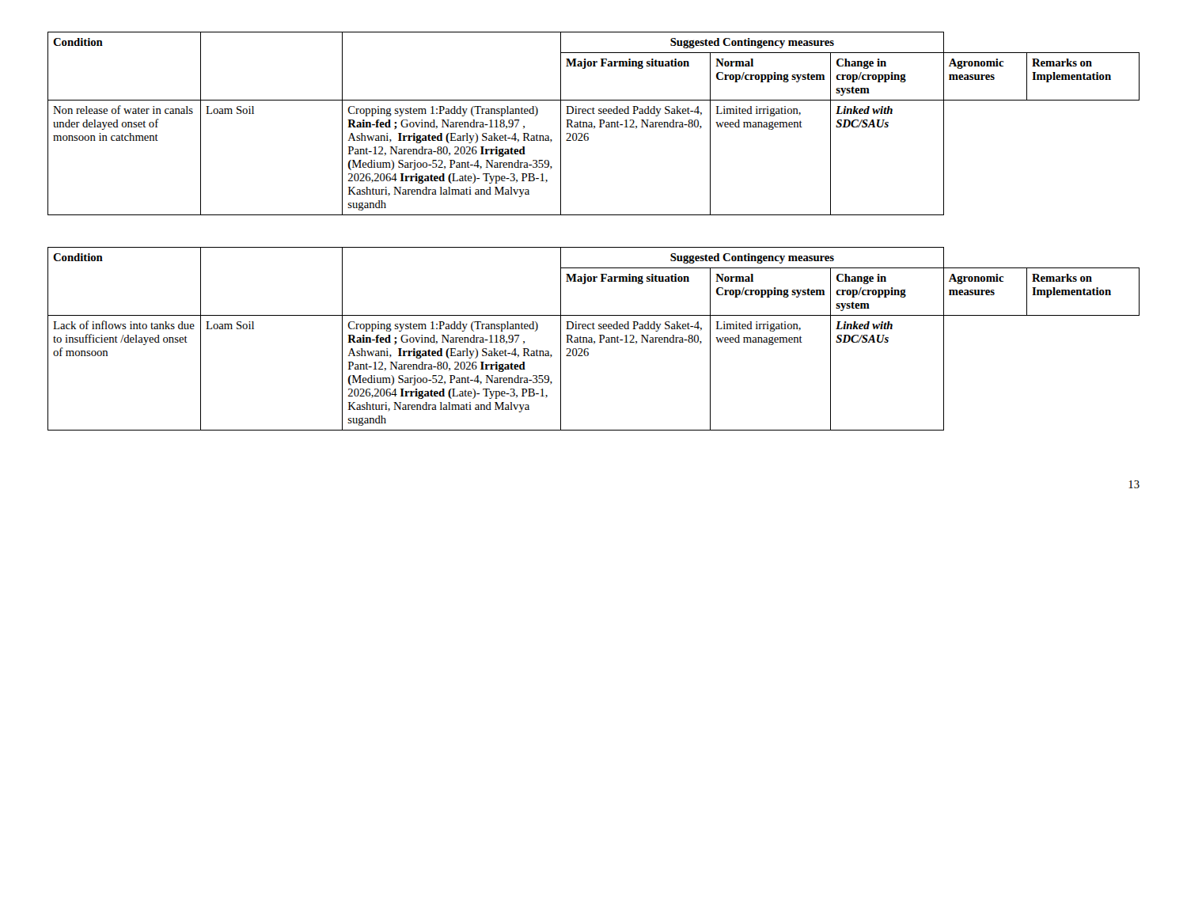| Condition | | | Suggested Contingency measures |
| Major Farming situation | Normal Crop/cropping system | Change in crop/cropping system | Agronomic measures | Remarks on Implementation |
| Non release of water in canals under delayed onset of monsoon in catchment | Loam Soil | Cropping system 1:Paddy (Transplanted) Rain-fed ; Govind, Narendra-118,97 , Ashwani, Irrigated ( Early) Saket-4, Ratna, Pant-12, Narendra-80, 2026 Irrigated ( Medium) Sarjoo-52, Pant-4, Narendra-359, 2026,2064 Irrigated ( Late)- Type-3, PB-1, Kashturi, Narendra lalmati and Malvya sugandh | Direct seeded Paddy Saket-4, Ratna, Pant-12, Narendra-80, 2026 | Limited irrigation, weed management | Linked with SDC/SAUs |
| Condition | | | Suggested Contingency measures |
| Major Farming situation | Normal Crop/cropping system | Change in crop/cropping system | Agronomic measures | Remarks on Implementation |
| Lack of inflows into tanks due to insufficient /delayed onset of monsoon | Loam Soil | Cropping system 1:Paddy (Transplanted) Rain-fed ; Govind, Narendra-118,97 , Ashwani, Irrigated ( Early) Saket-4, Ratna, Pant-12, Narendra-80, 2026 Irrigated ( Medium) Sarjoo-52, Pant-4, Narendra-359, 2026,2064 Irrigated ( Late)- Type-3, PB-1, Kashturi, Narendra lalmati and Malvya sugandh | Direct seeded Paddy Saket-4, Ratna, Pant-12, Narendra-80, 2026 | Limited irrigation, weed management | Linked with SDC/SAUs |
13